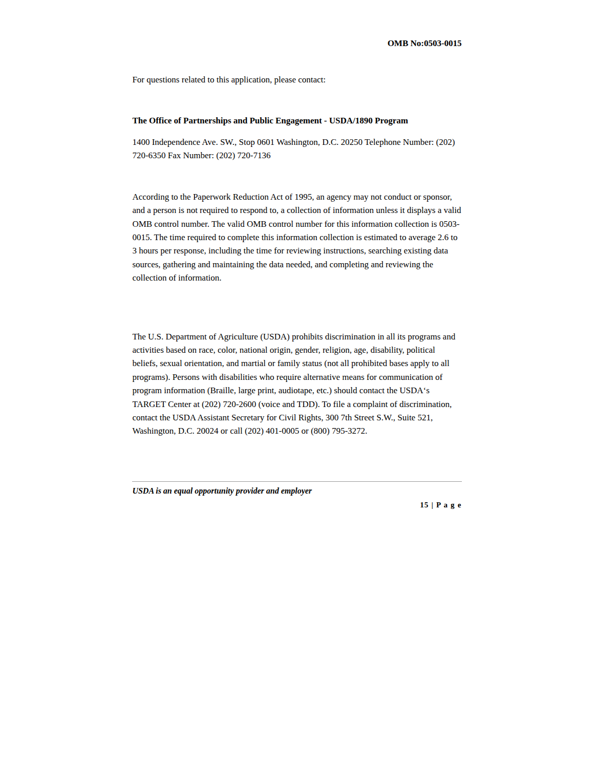OMB No:0503-0015
For questions related to this application, please contact:
The Office of Partnerships and Public Engagement - USDA/1890 Program
1400 Independence Ave. SW., Stop 0601 Washington, D.C. 20250 Telephone Number: (202) 720-6350 Fax Number: (202) 720-7136
According to the Paperwork Reduction Act of 1995, an agency may not conduct or sponsor, and a person is not required to respond to, a collection of information unless it displays a valid OMB control number. The valid OMB control number for this information collection is 0503-0015. The time required to complete this information collection is estimated to average 2.6 to 3 hours per response, including the time for reviewing instructions, searching existing data sources, gathering and maintaining the data needed, and completing and reviewing the collection of information.
The U.S. Department of Agriculture (USDA) prohibits discrimination in all its programs and activities based on race, color, national origin, gender, religion, age, disability, political beliefs, sexual orientation, and martial or family status (not all prohibited bases apply to all programs). Persons with disabilities who require alternative means for communication of program information (Braille, large print, audiotape, etc.) should contact the USDA‘s TARGET Center at (202) 720-2600 (voice and TDD). To file a complaint of discrimination, contact the USDA Assistant Secretary for Civil Rights, 300 7th Street S.W., Suite 521, Washington, D.C. 20024 or call (202) 401-0005 or (800) 795-3272.
USDA is an equal opportunity provider and employer
15 | P a g e